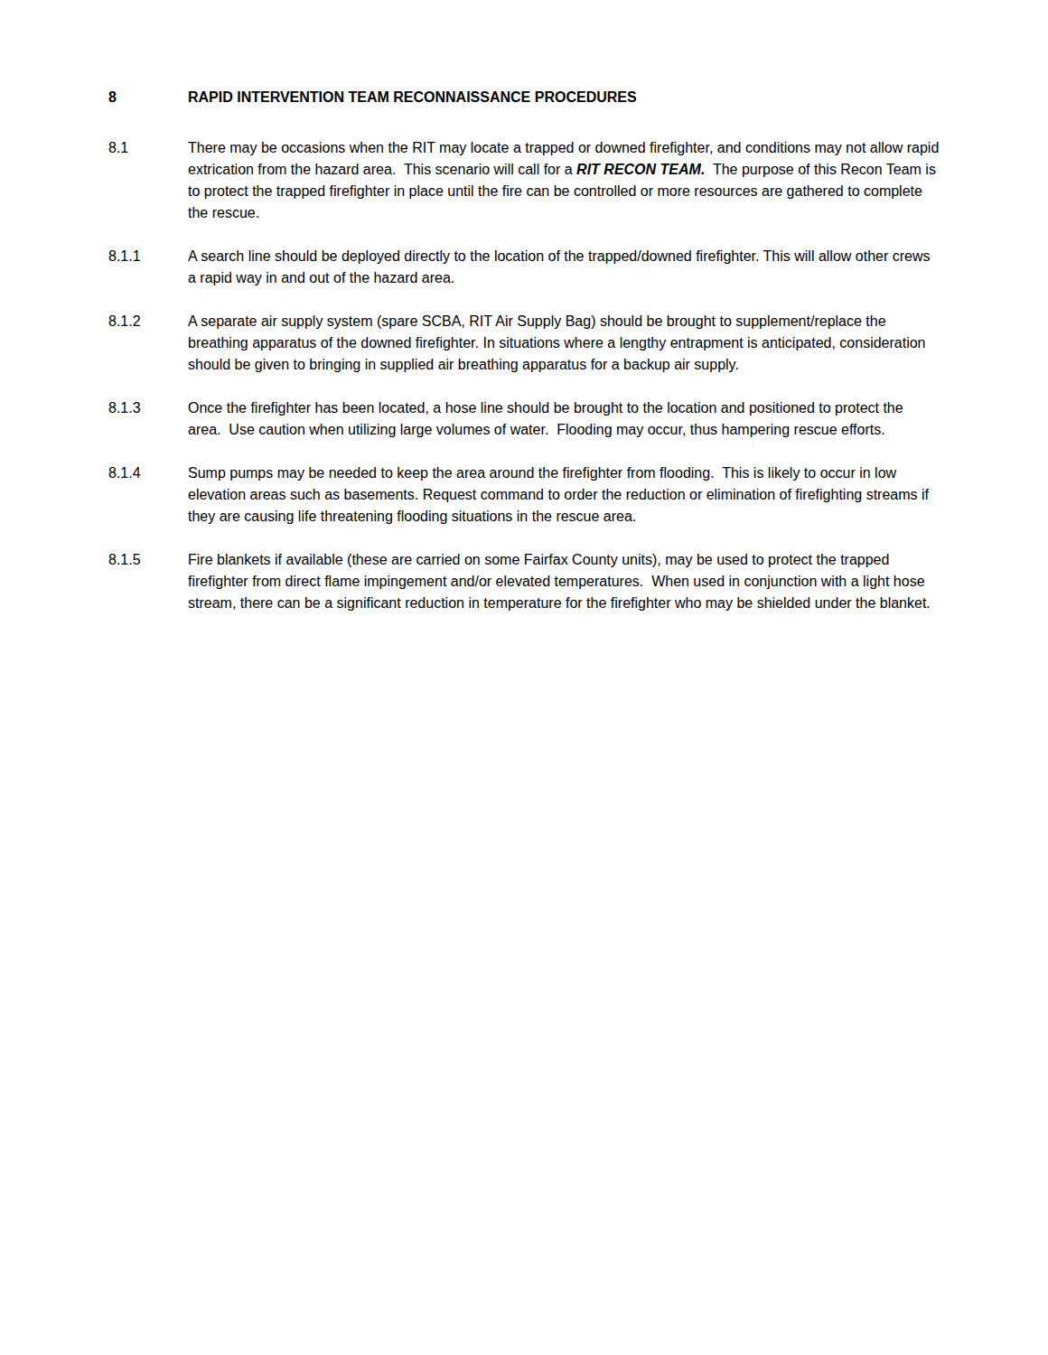8
RAPID INTERVENTION TEAM RECONNAISSANCE PROCEDURES
8.1
There may be occasions when the RIT may locate a trapped or downed firefighter, and conditions may not allow rapid extrication from the hazard area. This scenario will call for a RIT RECON TEAM. The purpose of this Recon Team is to protect the trapped firefighter in place until the fire can be controlled or more resources are gathered to complete the rescue.
8.1.1
A search line should be deployed directly to the location of the trapped/downed firefighter. This will allow other crews a rapid way in and out of the hazard area.
8.1.2
A separate air supply system (spare SCBA, RIT Air Supply Bag) should be brought to supplement/replace the breathing apparatus of the downed firefighter. In situations where a lengthy entrapment is anticipated, consideration should be given to bringing in supplied air breathing apparatus for a backup air supply.
8.1.3
Once the firefighter has been located, a hose line should be brought to the location and positioned to protect the area. Use caution when utilizing large volumes of water. Flooding may occur, thus hampering rescue efforts.
8.1.4
Sump pumps may be needed to keep the area around the firefighter from flooding. This is likely to occur in low elevation areas such as basements. Request command to order the reduction or elimination of firefighting streams if they are causing life threatening flooding situations in the rescue area.
8.1.5
Fire blankets if available (these are carried on some Fairfax County units), may be used to protect the trapped firefighter from direct flame impingement and/or elevated temperatures. When used in conjunction with a light hose stream, there can be a significant reduction in temperature for the firefighter who may be shielded under the blanket.